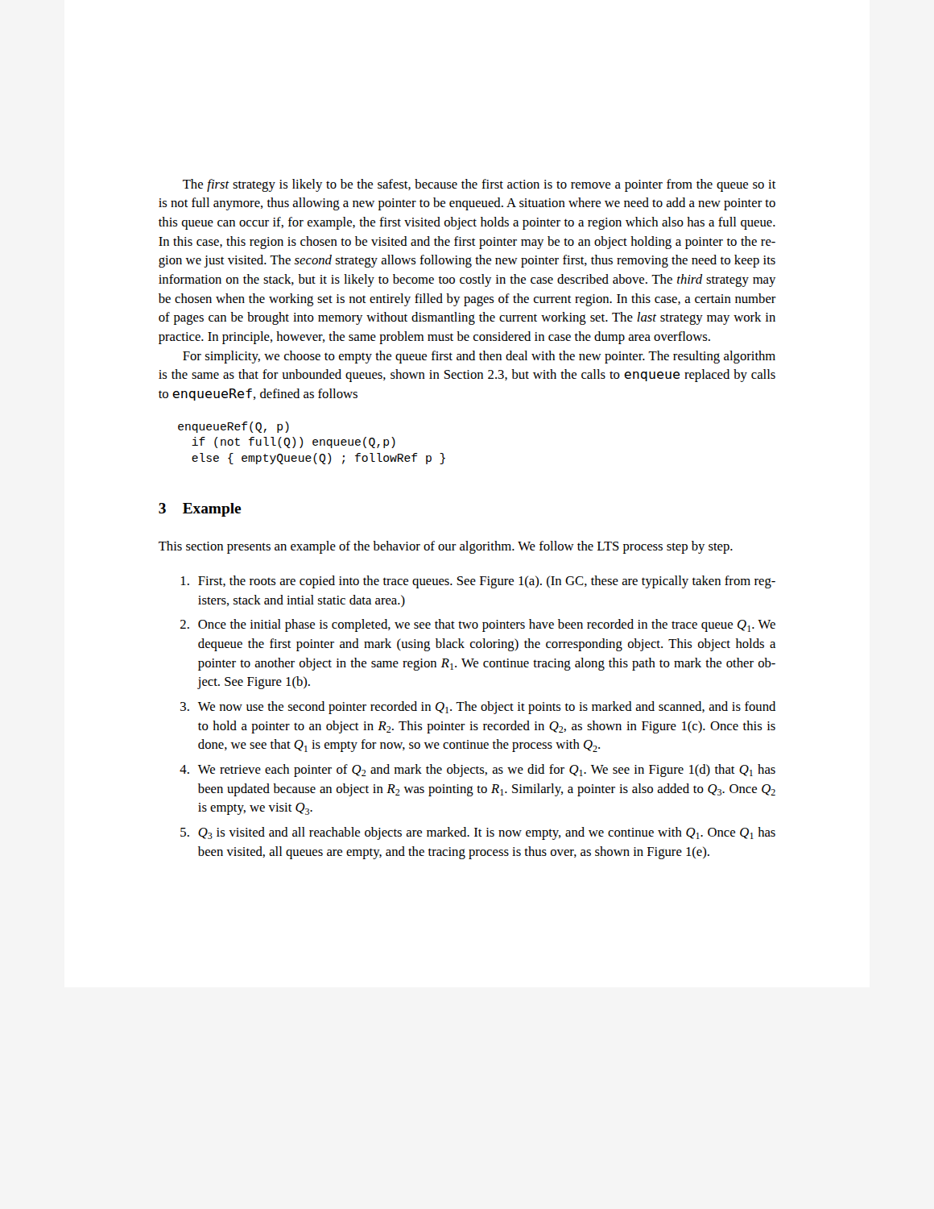The first strategy is likely to be the safest, because the first action is to remove a pointer from the queue so it is not full anymore, thus allowing a new pointer to be enqueued. A situation where we need to add a new pointer to this queue can occur if, for example, the first visited object holds a pointer to a region which also has a full queue. In this case, this region is chosen to be visited and the first pointer may be to an object holding a pointer to the region we just visited. The second strategy allows following the new pointer first, thus removing the need to keep its information on the stack, but it is likely to become too costly in the case described above. The third strategy may be chosen when the working set is not entirely filled by pages of the current region. In this case, a certain number of pages can be brought into memory without dismantling the current working set. The last strategy may work in practice. In principle, however, the same problem must be considered in case the dump area overflows.
For simplicity, we choose to empty the queue first and then deal with the new pointer. The resulting algorithm is the same as that for unbounded queues, shown in Section 2.3, but with the calls to enqueue replaced by calls to enqueueRef, defined as follows
enqueueRef(Q, p)
  if (not full(Q)) enqueue(Q,p)
  else { emptyQueue(Q) ; followRef p }
3 Example
This section presents an example of the behavior of our algorithm. We follow the LTS process step by step.
First, the roots are copied into the trace queues. See Figure 1(a). (In GC, these are typically taken from registers, stack and intial static data area.)
Once the initial phase is completed, we see that two pointers have been recorded in the trace queue Q1. We dequeue the first pointer and mark (using black coloring) the corresponding object. This object holds a pointer to another object in the same region R1. We continue tracing along this path to mark the other object. See Figure 1(b).
We now use the second pointer recorded in Q1. The object it points to is marked and scanned, and is found to hold a pointer to an object in R2. This pointer is recorded in Q2, as shown in Figure 1(c). Once this is done, we see that Q1 is empty for now, so we continue the process with Q2.
We retrieve each pointer of Q2 and mark the objects, as we did for Q1. We see in Figure 1(d) that Q1 has been updated because an object in R2 was pointing to R1. Similarly, a pointer is also added to Q3. Once Q2 is empty, we visit Q3.
Q3 is visited and all reachable objects are marked. It is now empty, and we continue with Q1. Once Q1 has been visited, all queues are empty, and the tracing process is thus over, as shown in Figure 1(e).